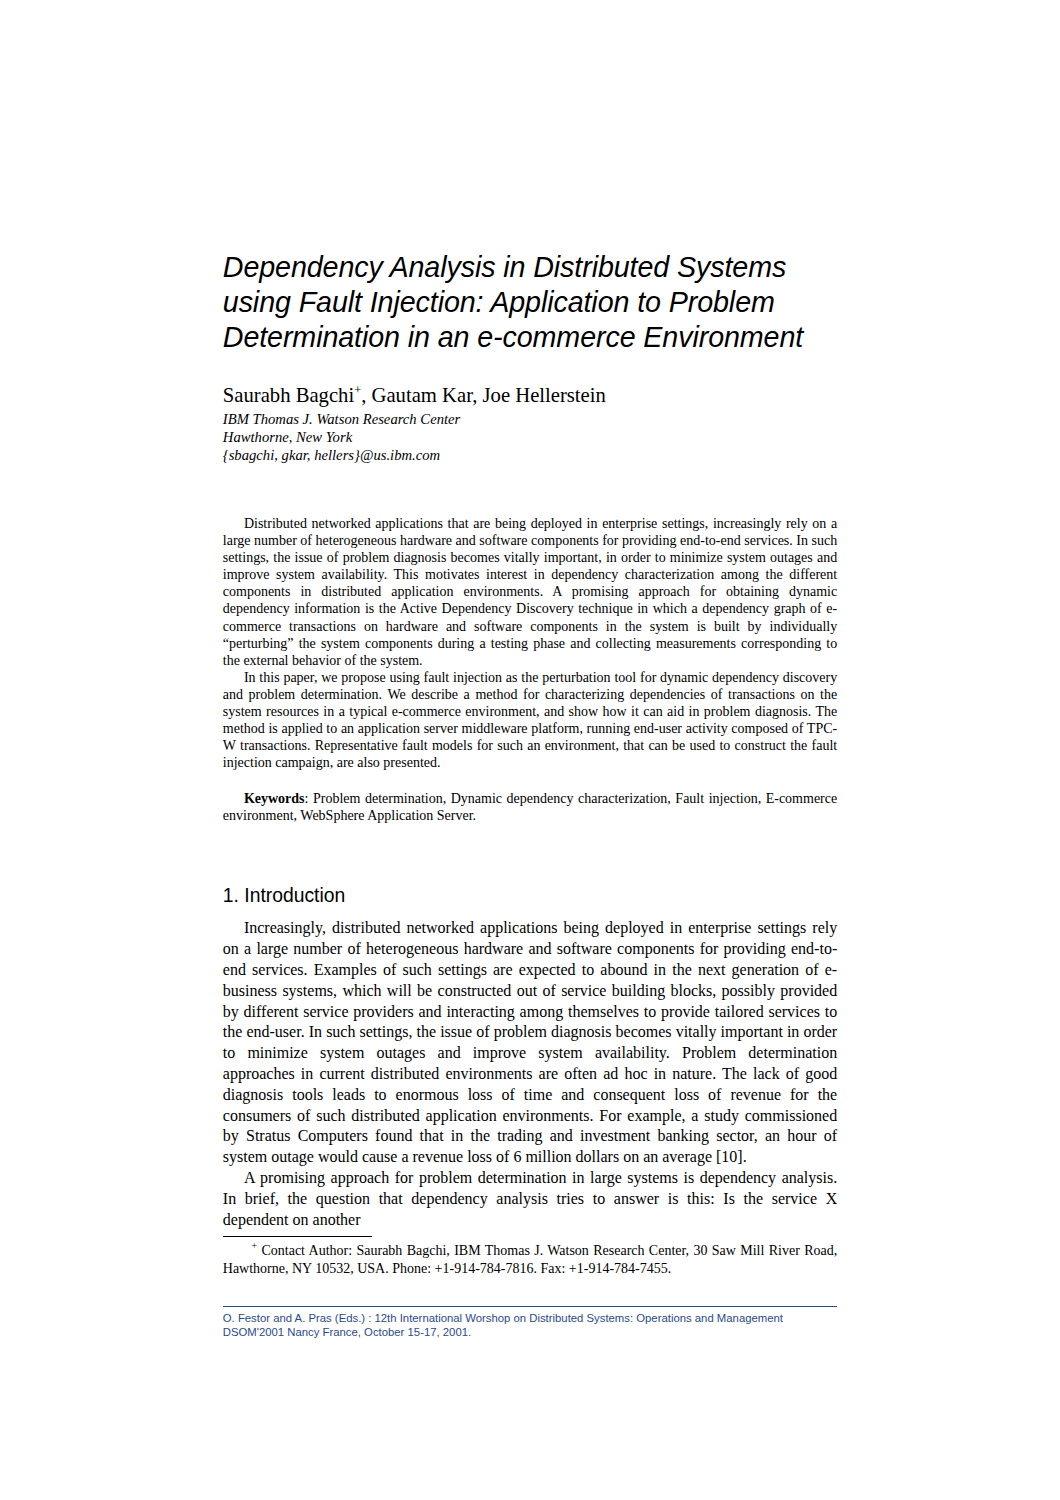Dependency Analysis in Distributed Systems using Fault Injection: Application to Problem Determination in an e-commerce Environment
Saurabh Bagchi+, Gautam Kar, Joe Hellerstein
IBM Thomas J. Watson Research Center
Hawthorne, New York
{sbagchi, gkar, hellers}@us.ibm.com
Distributed networked applications that are being deployed in enterprise settings, increasingly rely on a large number of heterogeneous hardware and software components for providing end-to-end services. In such settings, the issue of problem diagnosis becomes vitally important, in order to minimize system outages and improve system availability. This motivates interest in dependency characterization among the different components in distributed application environments. A promising approach for obtaining dynamic dependency information is the Active Dependency Discovery technique in which a dependency graph of e-commerce transactions on hardware and software components in the system is built by individually “perturbing” the system components during a testing phase and collecting measurements corresponding to the external behavior of the system.
In this paper, we propose using fault injection as the perturbation tool for dynamic dependency discovery and problem determination. We describe a method for characterizing dependencies of transactions on the system resources in a typical e-commerce environment, and show how it can aid in problem diagnosis. The method is applied to an application server middleware platform, running end-user activity composed of TPC-W transactions. Representative fault models for such an environment, that can be used to construct the fault injection campaign, are also presented.
Keywords: Problem determination, Dynamic dependency characterization, Fault injection, E-commerce environment, WebSphere Application Server.
1. Introduction
Increasingly, distributed networked applications being deployed in enterprise settings rely on a large number of heterogeneous hardware and software components for providing end-to-end services. Examples of such settings are expected to abound in the next generation of e-business systems, which will be constructed out of service building blocks, possibly provided by different service providers and interacting among themselves to provide tailored services to the end-user. In such settings, the issue of problem diagnosis becomes vitally important in order to minimize system outages and improve system availability. Problem determination approaches in current distributed environments are often ad hoc in nature. The lack of good diagnosis tools leads to enormous loss of time and consequent loss of revenue for the consumers of such distributed application environments. For example, a study commissioned by Stratus Computers found that in the trading and investment banking sector, an hour of system outage would cause a revenue loss of 6 million dollars on an average [10].
A promising approach for problem determination in large systems is dependency analysis. In brief, the question that dependency analysis tries to answer is this: Is the service X dependent on another
+ Contact Author: Saurabh Bagchi, IBM Thomas J. Watson Research Center, 30 Saw Mill River Road, Hawthorne, NY 10532, USA. Phone: +1-914-784-7816. Fax: +1-914-784-7455.
O. Festor and A. Pras (Eds.) : 12th International Worshop on Distributed Systems: Operations and Management
DSOM'2001 Nancy France, October 15-17, 2001.